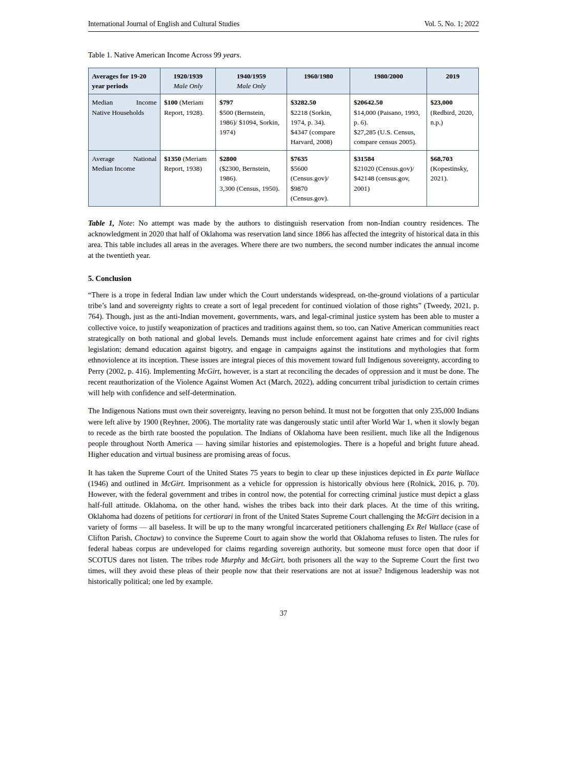International Journal of English and Cultural Studies Vol. 5, No. 1; 2022
Table 1. Native American Income Across 99 years.
| Averages for 19-20 year periods | 1920/1939 Male Only | 1940/1959 Male Only | 1960/1980 | 1980/2000 | 2019 |
| --- | --- | --- | --- | --- | --- |
| Median Income Native Households | $100 (Meriam Report, 1928). | $797 $500 (Bernstein, 1986)/ $1094, Sorkin, 1974) | $3282.50 $2218 (Sorkin, 1974, p. 34). $4347 (compare Harvard, 2008) | $20642.50 $14,000 (Paisano, 1993, p. 6). $27,285 (U.S. Census, compare census 2005). | $23,000 (Redbird, 2020, n.p.) |
| Average National Median Income | $1350 (Meriam Report, 1938) | $2800 ($2300, Bernstein, 1986). 3,300 (Census, 1950). | $7635 $5600 (Census.gov)/ $9870 (Census.gov). | $31584 $21020 (Census.gov)/ $42148 (census.gov, 2001) | $68,703 (Kopestinsky, 2021). |
Table 1, Note: No attempt was made by the authors to distinguish reservation from non-Indian country residences. The acknowledgment in 2020 that half of Oklahoma was reservation land since 1866 has affected the integrity of historical data in this area. This table includes all areas in the averages. Where there are two numbers, the second number indicates the annual income at the twentieth year.
5. Conclusion
“There is a trope in federal Indian law under which the Court understands widespread, on-the-ground violations of a particular tribe’s land and sovereignty rights to create a sort of legal precedent for continued violation of those rights” (Tweedy, 2021, p. 764). Though, just as the anti-Indian movement, governments, wars, and legal-criminal justice system has been able to muster a collective voice, to justify weaponization of practices and traditions against them, so too, can Native American communities react strategically on both national and global levels. Demands must include enforcement against hate crimes and for civil rights legislation; demand education against bigotry, and engage in campaigns against the institutions and mythologies that form ethnoviolence at its inception. These issues are integral pieces of this movement toward full Indigenous sovereignty, according to Perry (2002, p. 416). Implementing McGirt, however, is a start at reconciling the decades of oppression and it must be done. The recent reauthorization of the Violence Against Women Act (March, 2022), adding concurrent tribal jurisdiction to certain crimes will help with confidence and self-determination.
The Indigenous Nations must own their sovereignty, leaving no person behind. It must not be forgotten that only 235,000 Indians were left alive by 1900 (Reyhner, 2006). The mortality rate was dangerously static until after World War 1, when it slowly began to recede as the birth rate boosted the population. The Indians of Oklahoma have been resilient, much like all the Indigenous people throughout North America — having similar histories and epistemologies. There is a hopeful and bright future ahead. Higher education and virtual business are promising areas of focus.
It has taken the Supreme Court of the United States 75 years to begin to clear up these injustices depicted in Ex parte Wallace (1946) and outlined in McGirt. Imprisonment as a vehicle for oppression is historically obvious here (Rolnick, 2016, p. 70). However, with the federal government and tribes in control now, the potential for correcting criminal justice must depict a glass half-full attitude. Oklahoma, on the other hand, wishes the tribes back into their dark places. At the time of this writing, Oklahoma had dozens of petitions for certiorari in front of the United States Supreme Court challenging the McGirt decision in a variety of forms — all baseless. It will be up to the many wrongful incarcerated petitioners challenging Ex Rel Wallace (case of Clifton Parish, Choctaw) to convince the Supreme Court to again show the world that Oklahoma refuses to listen. The rules for federal habeas corpus are undeveloped for claims regarding sovereign authority, but someone must force open that door if SCOTUS dares not listen. The tribes rode Murphy and McGirt, both prisoners all the way to the Supreme Court the first two times, will they avoid these pleas of their people now that their reservations are not at issue? Indigenous leadership was not historically political; one led by example.
37